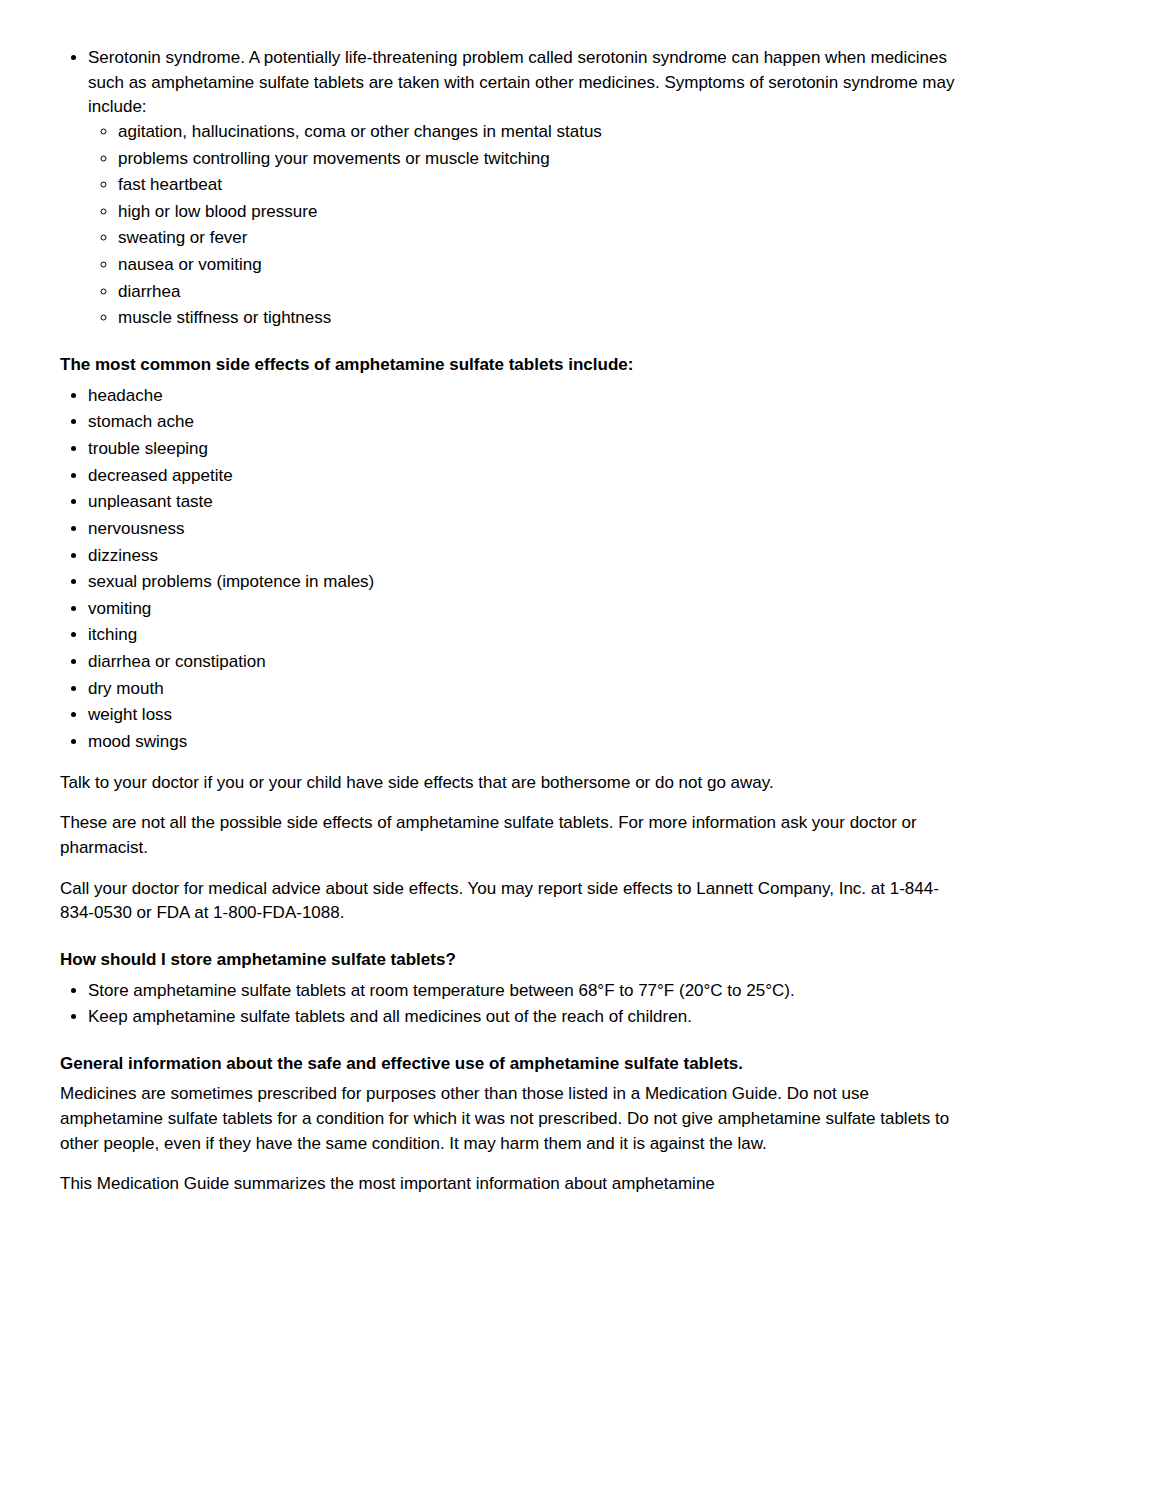Serotonin syndrome. A potentially life-threatening problem called serotonin syndrome can happen when medicines such as amphetamine sulfate tablets are taken with certain other medicines. Symptoms of serotonin syndrome may include:
agitation, hallucinations, coma or other changes in mental status
problems controlling your movements or muscle twitching
fast heartbeat
high or low blood pressure
sweating or fever
nausea or vomiting
diarrhea
muscle stiffness or tightness
The most common side effects of amphetamine sulfate tablets include:
headache
stomach ache
trouble sleeping
decreased appetite
unpleasant taste
nervousness
dizziness
sexual problems (impotence in males)
vomiting
itching
diarrhea or constipation
dry mouth
weight loss
mood swings
Talk to your doctor if you or your child have side effects that are bothersome or do not go away.
These are not all the possible side effects of amphetamine sulfate tablets. For more information ask your doctor or pharmacist.
Call your doctor for medical advice about side effects. You may report side effects to Lannett Company, Inc. at 1-844-834-0530 or FDA at 1-800-FDA-1088.
How should I store amphetamine sulfate tablets?
Store amphetamine sulfate tablets at room temperature between 68°F to 77°F (20°C to 25°C).
Keep amphetamine sulfate tablets and all medicines out of the reach of children.
General information about the safe and effective use of amphetamine sulfate tablets.
Medicines are sometimes prescribed for purposes other than those listed in a Medication Guide. Do not use amphetamine sulfate tablets for a condition for which it was not prescribed. Do not give amphetamine sulfate tablets to other people, even if they have the same condition. It may harm them and it is against the law.
This Medication Guide summarizes the most important information about amphetamine